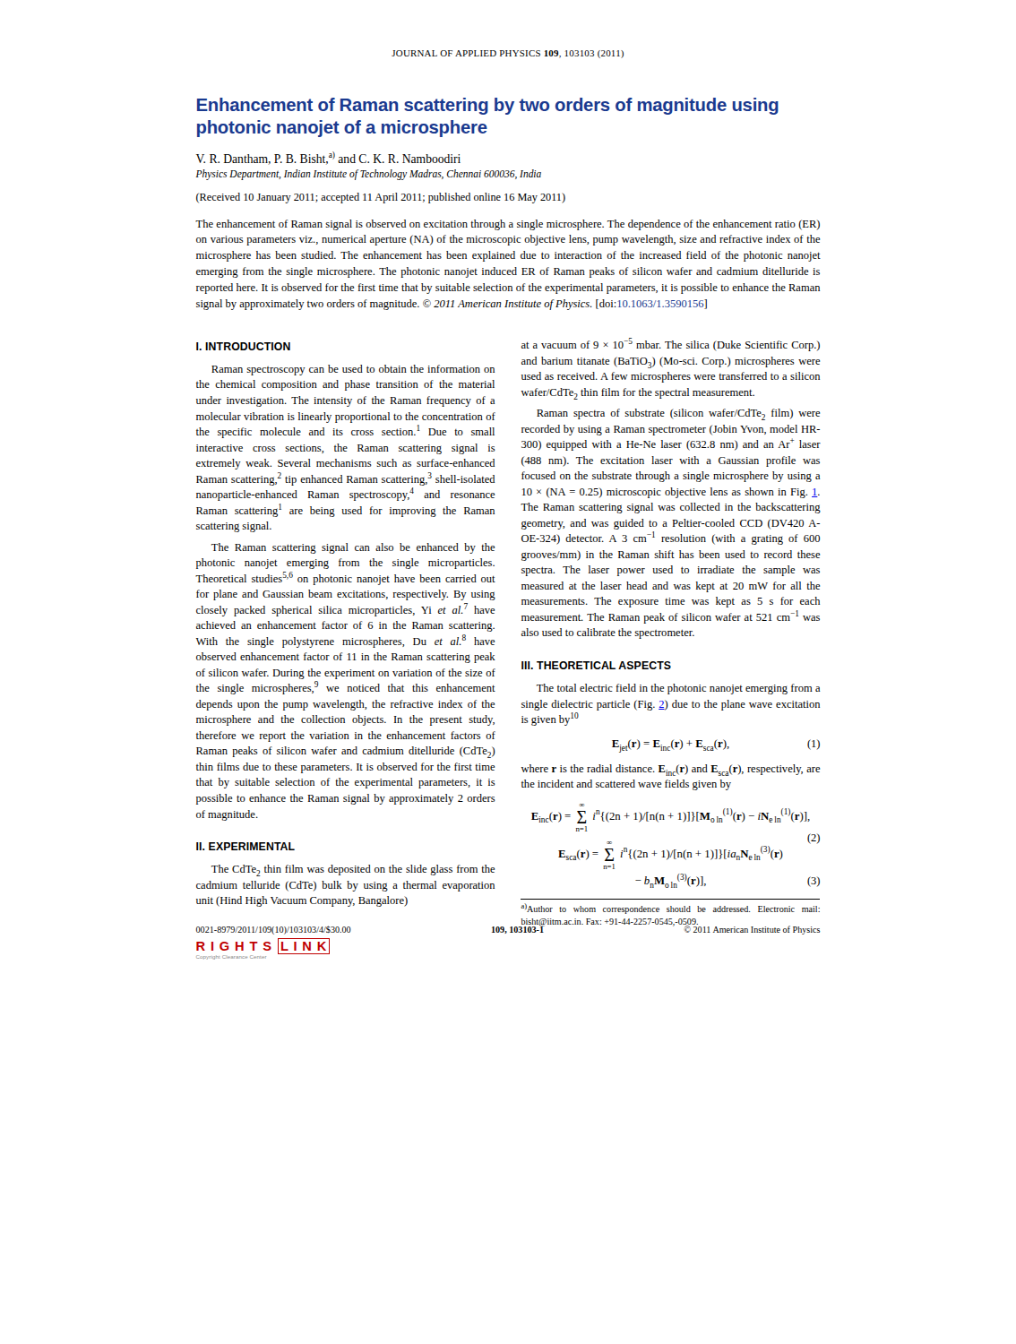JOURNAL OF APPLIED PHYSICS 109, 103103 (2011)
Enhancement of Raman scattering by two orders of magnitude using photonic nanojet of a microsphere
V. R. Dantham, P. B. Bisht,a) and C. K. R. Namboodiri
Physics Department, Indian Institute of Technology Madras, Chennai 600036, India
(Received 10 January 2011; accepted 11 April 2011; published online 16 May 2011)
The enhancement of Raman signal is observed on excitation through a single microsphere. The dependence of the enhancement ratio (ER) on various parameters viz., numerical aperture (NA) of the microscopic objective lens, pump wavelength, size and refractive index of the microsphere has been studied. The enhancement has been explained due to interaction of the increased field of the photonic nanojet emerging from the single microsphere. The photonic nanojet induced ER of Raman peaks of silicon wafer and cadmium ditelluride is reported here. It is observed for the first time that by suitable selection of the experimental parameters, it is possible to enhance the Raman signal by approximately two orders of magnitude. © 2011 American Institute of Physics. [doi:10.1063/1.3590156]
I. INTRODUCTION
Raman spectroscopy can be used to obtain the information on the chemical composition and phase transition of the material under investigation. The intensity of the Raman frequency of a molecular vibration is linearly proportional to the concentration of the specific molecule and its cross section.1 Due to small interactive cross sections, the Raman scattering signal is extremely weak. Several mechanisms such as surface-enhanced Raman scattering,2 tip enhanced Raman scattering,3 shell-isolated nanoparticle-enhanced Raman spectroscopy,4 and resonance Raman scattering1 are being used for improving the Raman scattering signal.
The Raman scattering signal can also be enhanced by the photonic nanojet emerging from the single microparticles. Theoretical studies5,6 on photonic nanojet have been carried out for plane and Gaussian beam excitations, respectively. By using closely packed spherical silica microparticles, Yi et al.7 have achieved an enhancement factor of 6 in the Raman scattering. With the single polystyrene microspheres, Du et al.8 have observed enhancement factor of 11 in the Raman scattering peak of silicon wafer. During the experiment on variation of the size of the single microspheres,9 we noticed that this enhancement depends upon the pump wavelength, the refractive index of the microsphere and the collection objects. In the present study, therefore we report the variation in the enhancement factors of Raman peaks of silicon wafer and cadmium ditelluride (CdTe2) thin films due to these parameters. It is observed for the first time that by suitable selection of the experimental parameters, it is possible to enhance the Raman signal by approximately 2 orders of magnitude.
II. EXPERIMENTAL
The CdTe2 thin film was deposited on the slide glass from the cadmium telluride (CdTe) bulk by using a thermal evaporation unit (Hind High Vacuum Company, Bangalore)
at a vacuum of 9 × 10−5 mbar. The silica (Duke Scientific Corp.) and barium titanate (BaTiO3) (Mo-sci. Corp.) microspheres were used as received. A few microspheres were transferred to a silicon wafer/CdTe2 thin film for the spectral measurement.
Raman spectra of substrate (silicon wafer/CdTe2 film) were recorded by using a Raman spectrometer (Jobin Yvon, model HR-300) equipped with a He-Ne laser (632.8 nm) and an Ar+ laser (488 nm). The excitation laser with a Gaussian profile was focused on the substrate through a single microsphere by using a 10 × (NA = 0.25) microscopic objective lens as shown in Fig. 1. The Raman scattering signal was collected in the backscattering geometry, and was guided to a Peltier-cooled CCD (DV420 A-OE-324) detector. A 3 cm−1 resolution (with a grating of 600 grooves/mm) in the Raman shift has been used to record these spectra. The laser power used to irradiate the sample was measured at the laser head and was kept at 20 mW for all the measurements. The exposure time was kept as 5 s for each measurement. The Raman peak of silicon wafer at 521 cm−1 was also used to calibrate the spectrometer.
III. THEORETICAL ASPECTS
The total electric field in the photonic nanojet emerging from a single dielectric particle (Fig. 2) due to the plane wave excitation is given by10
Ejet(r) = Einc(r) + Esca(r), (1)
where r is the radial distance. Einc(r) and Esca(r), respectively, are the incident and scattered wave fields given by
Einc(r) = ∞Σn=1 in{(2n + 1)/[n(n + 1)]}[Mo ln(1)(r) − iNe ln(1)(r)],
(2)
Esca(r) = ∞Σn=1 in{(2n + 1)/[n(n + 1)]}[ianNe ln(3)(r)
− bnMo ln(3)(r)], (3)
a)Author to whom correspondence should be addressed. Electronic mail: bisht@iitm.ac.in. Fax: +91-44-2257-0545,-0509.
0021-8979/2011/109(10)/103103/4/$30.00
109, 103103-1
© 2011 American Institute of Physics
R I G H T S L I N K Copyright Clearance Center